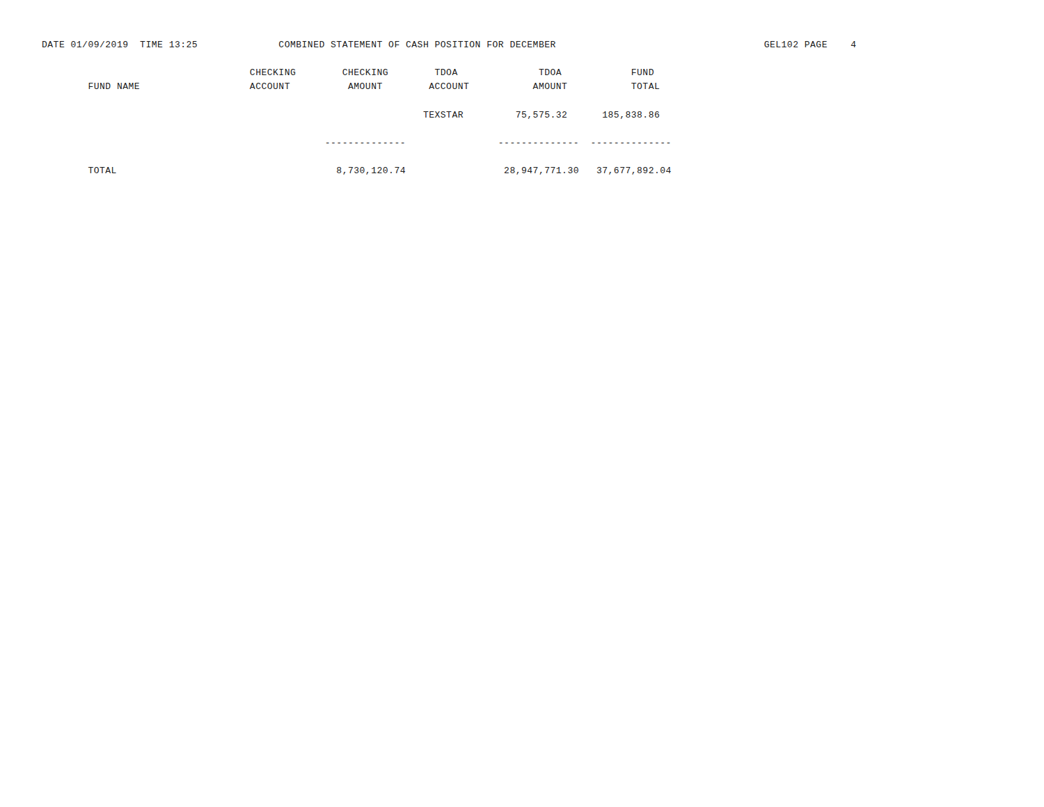DATE 01/09/2019  TIME 13:25              COMBINED STATEMENT OF CASH POSITION FOR DECEMBER                                    GEL102 PAGE    4

                                    CHECKING        CHECKING        TDOA              TDOA            FUND
        FUND NAME                   ACCOUNT          AMOUNT        ACCOUNT           AMOUNT           TOTAL

                                                                  TEXSTAR         75,575.32      185,838.86

                                                 --------------                --------------  --------------

        TOTAL                                      8,730,120.74                 28,947,771.30   37,677,892.04